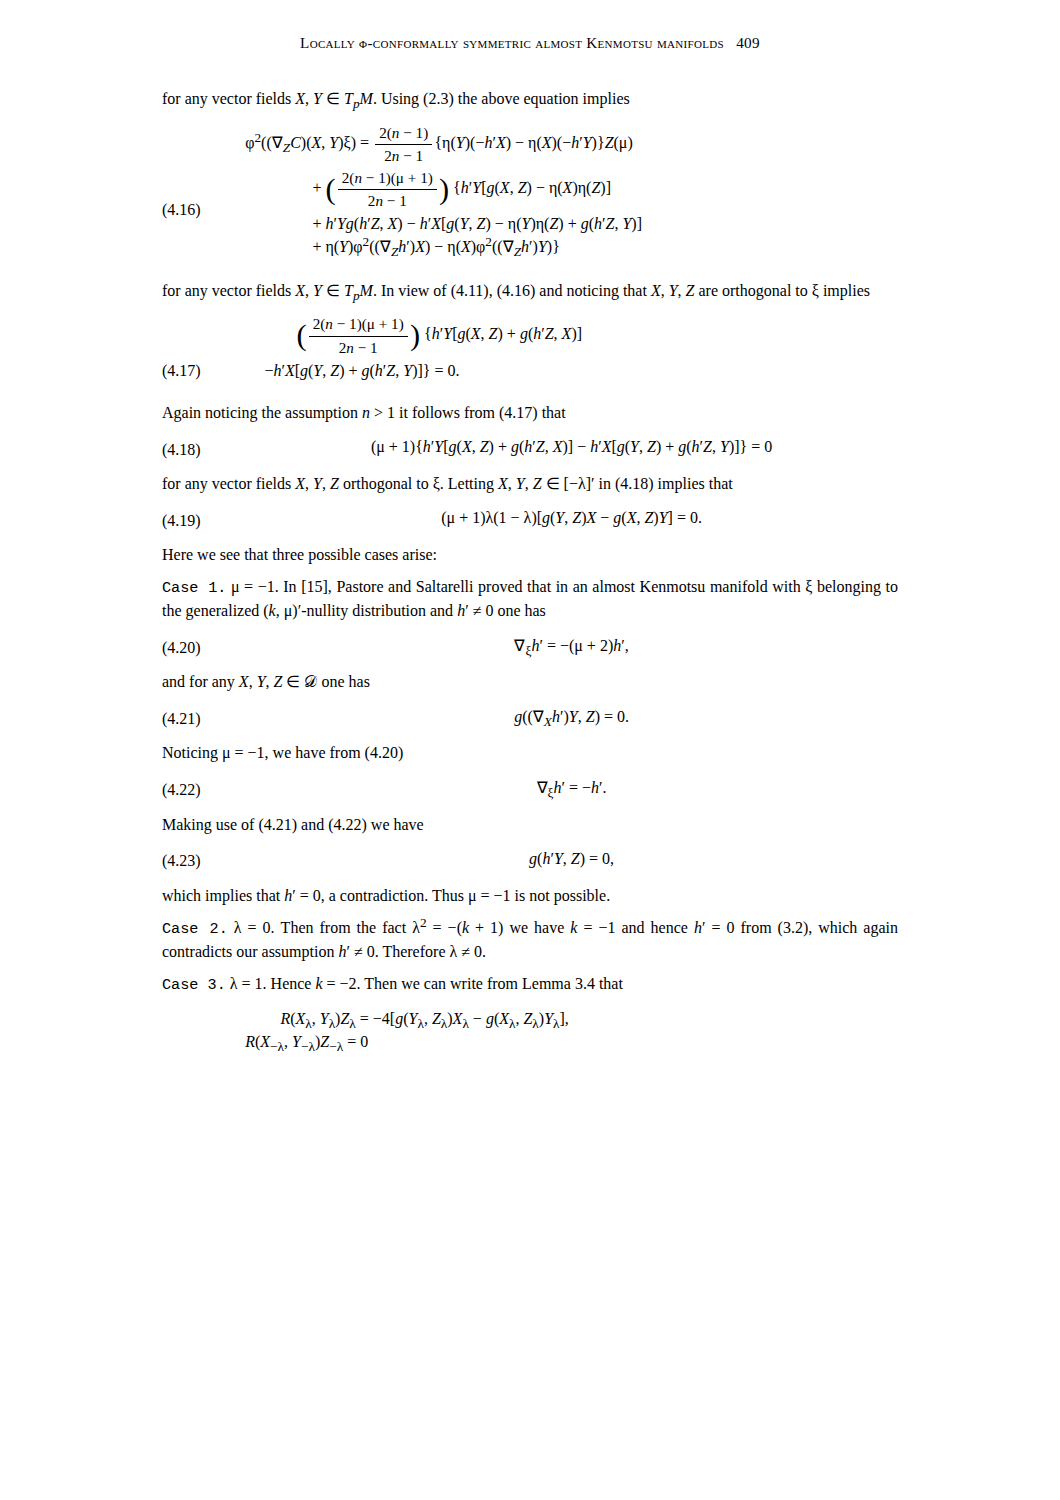Locally φ-conformally symmetric almost Kenmotsu manifolds 409
for any vector fields X, Y ∈ TpM. Using (2.3) the above equation implies
φ2((∇ZC)(X, Y)ξ) = 2(n − 1) 2n − 1{η(Y)(−h′X) − η(X)(−h′Y)}Z(μ) + (2(n − 1)(μ + 1) 2n − 1) {h′Y[g(X, Z) − η(X)η(Z)] + h′Yg(h′Z, X) − h′X[g(Y, Z) − η(Y)η(Z) + g(h′Z, Y)] + η(Y)φ2((∇Zh′)X) − η(X)φ2((∇Zh′)Y)}
(4.16)
for any vector fields X, Y ∈ TpM. In view of (4.11), (4.16) and noticing that X, Y, Z are orthogonal to ξ implies
(2(n − 1)(μ + 1) 2n − 1) {h′Y[g(X, Z) + g(h′Z, X)] −h′X[g(Y, Z) + g(h′Z, Y)]} = 0.
(4.17)
Again noticing the assumption n > 1 it follows from (4.17) that
(4.18)
(μ + 1){h′Y[g(X, Z) + g(h′Z, X)] − h′X[g(Y, Z) + g(h′Z, Y)]} = 0
for any vector fields X, Y, Z orthogonal to ξ. Letting X, Y, Z ∈ [−λ]′ in (4.18) implies that
(4.19)
(μ + 1)λ(1 − λ)[g(Y, Z)X − g(X, Z)Y] = 0.
Here we see that three possible cases arise:
Case 1. μ = −1. In [15], Pastore and Saltarelli proved that in an almost Kenmotsu manifold with ξ belonging to the generalized (k, μ)′-nullity distribution and h′ ≠ 0 one has
(4.20)
∇ξh′ = −(μ + 2)h′,
and for any X, Y, Z ∈ 𝒟 one has
(4.21)
g((∇Xh′)Y, Z) = 0.
Noticing μ = −1, we have from (4.20)
(4.22)
∇ξh′ = −h′.
Making use of (4.21) and (4.22) we have
(4.23)
g(h′Y, Z) = 0,
which implies that h′ = 0, a contradiction. Thus μ = −1 is not possible.
Case 2. λ = 0. Then from the fact λ2 = −(k + 1) we have k = −1 and hence h′ = 0 from (3.2), which again contradicts our assumption h′ ≠ 0. Therefore λ ≠ 0.
Case 3. λ = 1. Hence k = −2. Then we can write from Lemma 3.4 that
R(Xλ, Yλ)Zλ = −4[g(Yλ, Zλ)Xλ − g(Xλ, Zλ)Yλ], R(X−λ, Y−λ)Z−λ = 0